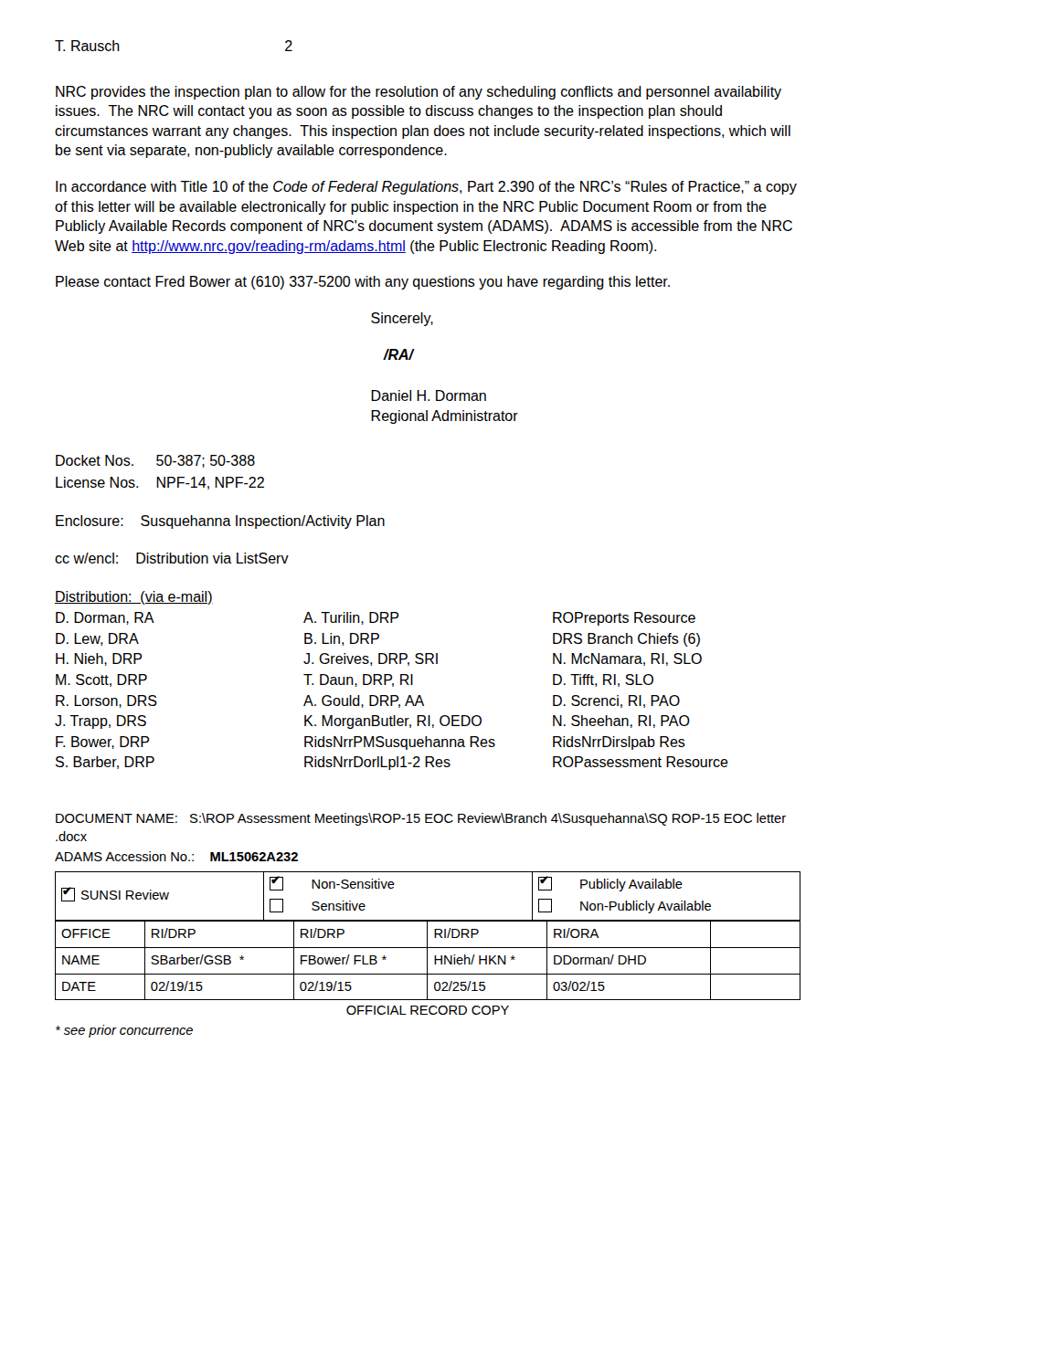T. Rausch 2
NRC provides the inspection plan to allow for the resolution of any scheduling conflicts and personnel availability issues. The NRC will contact you as soon as possible to discuss changes to the inspection plan should circumstances warrant any changes. This inspection plan does not include security-related inspections, which will be sent via separate, non-publicly available correspondence.
In accordance with Title 10 of the Code of Federal Regulations, Part 2.390 of the NRC’s “Rules of Practice,” a copy of this letter will be available electronically for public inspection in the NRC Public Document Room or from the Publicly Available Records component of NRC's document system (ADAMS). ADAMS is accessible from the NRC Web site at http://www.nrc.gov/reading-rm/adams.html (the Public Electronic Reading Room).
Please contact Fred Bower at (610) 337-5200 with any questions you have regarding this letter.
Sincerely,
/RA/
Daniel H. Dorman
Regional Administrator
| Docket Nos. | 50-387; 50-388 |
| License Nos. | NPF-14, NPF-22 |
| Enclosure: | Susquehanna Inspection/Activity Plan |
| cc w/encl: | Distribution via ListServ |
Distribution: (via e-mail)
| D. Dorman, RA | A. Turilin, DRP | ROPreports Resource |
| D. Lew, DRA | B. Lin, DRP | DRS Branch Chiefs (6) |
| H. Nieh, DRP | J. Greives, DRP, SRI | N. McNamara, RI, SLO |
| M. Scott, DRP | T. Daun, DRP, RI | D. Tifft, RI, SLO |
| R. Lorson, DRS | A. Gould, DRP, AA | D. Screnci, RI, PAO |
| J. Trapp, DRS | K. MorganButler, RI, OEDO | N. Sheehan, RI, PAO |
| F. Bower, DRP | RidsNrrPMSusquehanna Res | RidsNrrDirslpab Res |
| S. Barber, DRP | RidsNrrDorlLpl1-2 Res | ROPassessment Resource |
DOCUMENT NAME: S:\ROP Assessment Meetings\ROP-15 EOC Review\Branch 4\Susquehanna\SQ ROP-15 EOC letter .docx
ADAMS Accession No.: ML15062A232
| SUNSI Review | Non-Sensitive Sensitive | Publicly Available Non-Publicly Available |
| OFFICE | RI/DRP | RI/DRP | RI/DRP | RI/ORA | |
| NAME | SBarber/GSB * | FBower/ FLB * | HNieh/ HKN * | DDorman/ DHD | |
| DATE | 02/19/15 | 02/19/15 | 02/25/15 | 03/02/15 | |
OFFICIAL RECORD COPY
* see prior concurrence